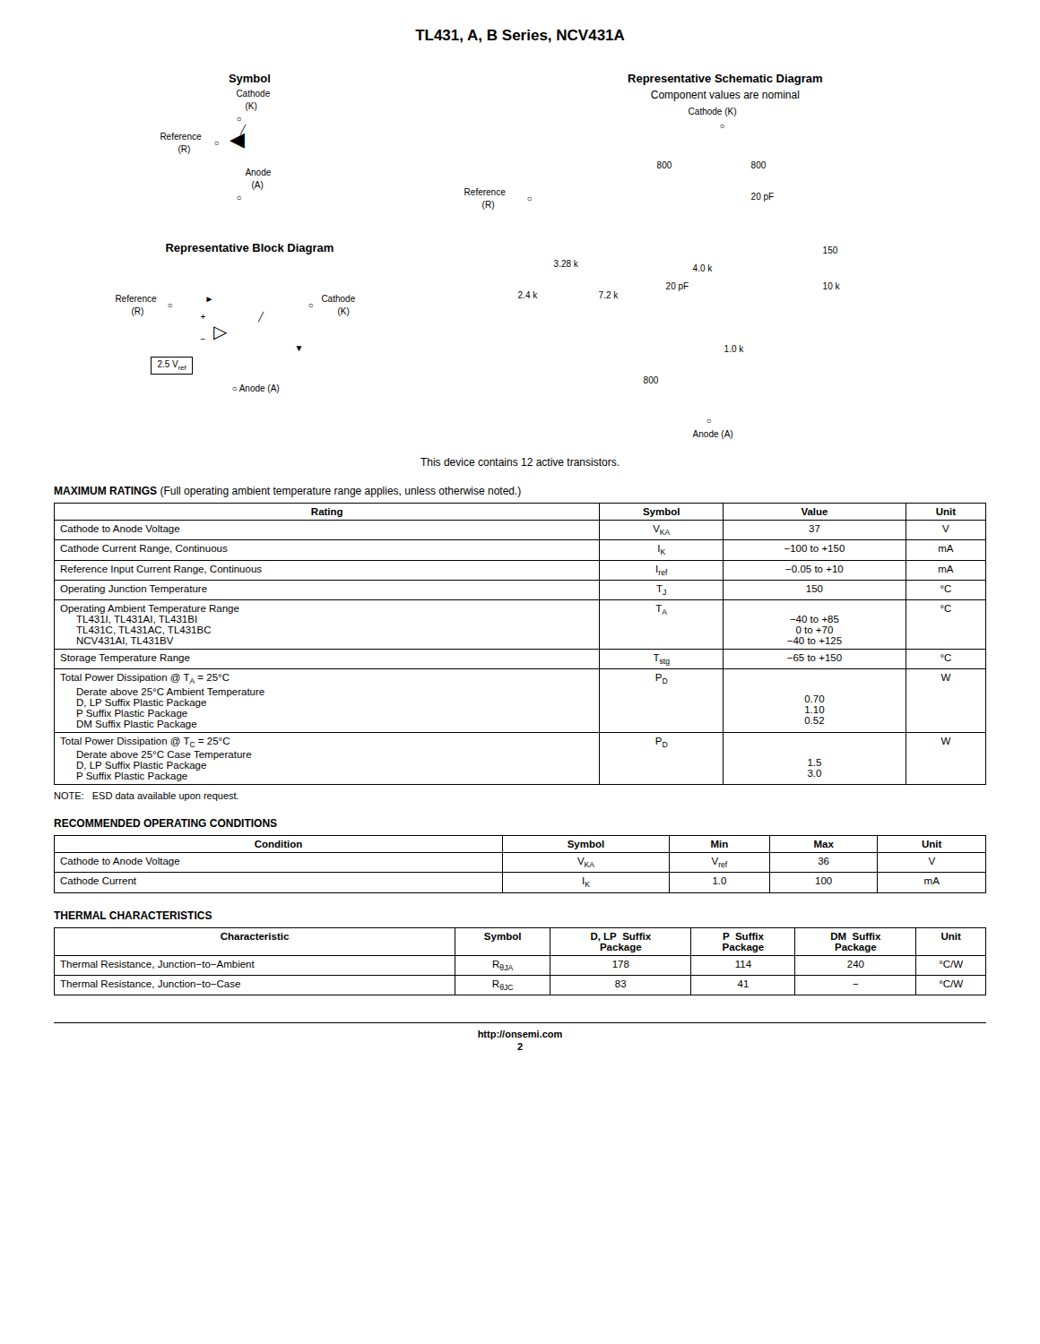TL431, A, B Series, NCV431A
Symbol
Cathode
(K)
○
Reference
(R)
○
◀
╱
Anode
(A)
○
Representative Block Diagram
Reference
(R)
○
Cathode
(K)
○
►
+
−
▷
╱
▼
2.5 Vref
○ Anode (A)
Representative Schematic Diagram
Component values are nominal
Cathode (K)
○
Reference
(R)
○
800
800
20 pF
3.28 k
4.0 k
150
2.4 k
7.2 k
20 pF
10 k
1.0 k
800
○
Anode (A)
This device contains 12 active transistors.
MAXIMUM RATINGS (Full operating ambient temperature range applies, unless otherwise noted.)
| Rating | Symbol | Value | Unit |
| --- | --- | --- | --- |
| Cathode to Anode Voltage | V KA | 37 | V |
| Cathode Current Range, Continuous | I K | −100 to +150 | mA |
| Reference Input Current Range, Continuous | I ref | −0.05 to +10 | mA |
| Operating Junction Temperature | T J | 150 | °C |
| Operating Ambient Temperature Range TL431I, TL431AI, TL431BI TL431C, TL431AC, TL431BC NCV431AI, TL431BV | T A | −40 to +85 0 to +70 −40 to +125 | °C |
| Storage Temperature Range | T stg | −65 to +150 | °C |
| Total Power Dissipation @ T A = 25°C Derate above 25°C Ambient Temperature D, LP Suffix Plastic Package P Suffix Plastic Package DM Suffix Plastic Package | P D | 0.70 1.10 0.52 | W |
| Total Power Dissipation @ T C = 25°C Derate above 25°C Case Temperature D, LP Suffix Plastic Package P Suffix Plastic Package | P D | 1.5 3.0 | W |
NOTE: ESD data available upon request.
RECOMMENDED OPERATING CONDITIONS
| Condition | Symbol | Min | Max | Unit |
| --- | --- | --- | --- | --- |
| Cathode to Anode Voltage | V KA | V ref | 36 | V |
| Cathode Current | I K | 1.0 | 100 | mA |
THERMAL CHARACTERISTICS
| Characteristic | Symbol | D, LP Suffix Package | P Suffix Package | DM Suffix Package | Unit |
| --- | --- | --- | --- | --- | --- |
| Thermal Resistance, Junction−to−Ambient | R θJA | 178 | 114 | 240 | °C/W |
| Thermal Resistance, Junction−to−Case | R θJC | 83 | 41 | − | °C/W |
http://onsemi.com 2